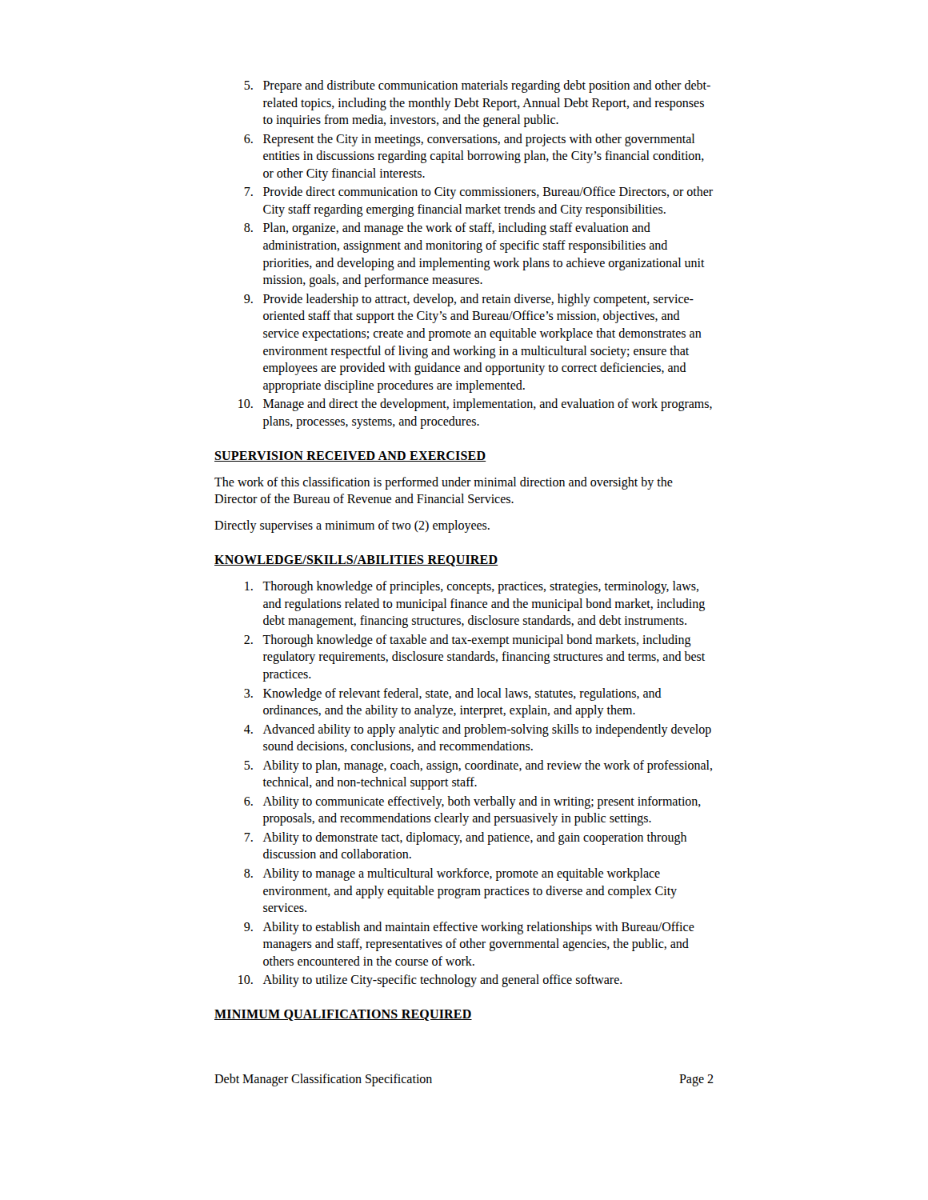Prepare and distribute communication materials regarding debt position and other debt-related topics, including the monthly Debt Report, Annual Debt Report, and responses to inquiries from media, investors, and the general public.
Represent the City in meetings, conversations, and projects with other governmental entities in discussions regarding capital borrowing plan, the City’s financial condition, or other City financial interests.
Provide direct communication to City commissioners, Bureau/Office Directors, or other City staff regarding emerging financial market trends and City responsibilities.
Plan, organize, and manage the work of staff, including staff evaluation and administration, assignment and monitoring of specific staff responsibilities and priorities, and developing and implementing work plans to achieve organizational unit mission, goals, and performance measures.
Provide leadership to attract, develop, and retain diverse, highly competent, service-oriented staff that support the City’s and Bureau/Office’s mission, objectives, and service expectations; create and promote an equitable workplace that demonstrates an environment respectful of living and working in a multicultural society; ensure that employees are provided with guidance and opportunity to correct deficiencies, and appropriate discipline procedures are implemented.
Manage and direct the development, implementation, and evaluation of work programs, plans, processes, systems, and procedures.
Supervision Received and Exercised
The work of this classification is performed under minimal direction and oversight by the Director of the Bureau of Revenue and Financial Services.
Directly supervises a minimum of two (2) employees.
Knowledge/Skills/Abilities Required
Thorough knowledge of principles, concepts, practices, strategies, terminology, laws, and regulations related to municipal finance and the municipal bond market, including debt management, financing structures, disclosure standards, and debt instruments.
Thorough knowledge of taxable and tax-exempt municipal bond markets, including regulatory requirements, disclosure standards, financing structures and terms, and best practices.
Knowledge of relevant federal, state, and local laws, statutes, regulations, and ordinances, and the ability to analyze, interpret, explain, and apply them.
Advanced ability to apply analytic and problem-solving skills to independently develop sound decisions, conclusions, and recommendations.
Ability to plan, manage, coach, assign, coordinate, and review the work of professional, technical, and non-technical support staff.
Ability to communicate effectively, both verbally and in writing; present information, proposals, and recommendations clearly and persuasively in public settings.
Ability to demonstrate tact, diplomacy, and patience, and gain cooperation through discussion and collaboration.
Ability to manage a multicultural workforce, promote an equitable workplace environment, and apply equitable program practices to diverse and complex City services.
Ability to establish and maintain effective working relationships with Bureau/Office managers and staff, representatives of other governmental agencies, the public, and others encountered in the course of work.
Ability to utilize City-specific technology and general office software.
Minimum Qualifications Required
Debt Manager Classification Specification
Page 2